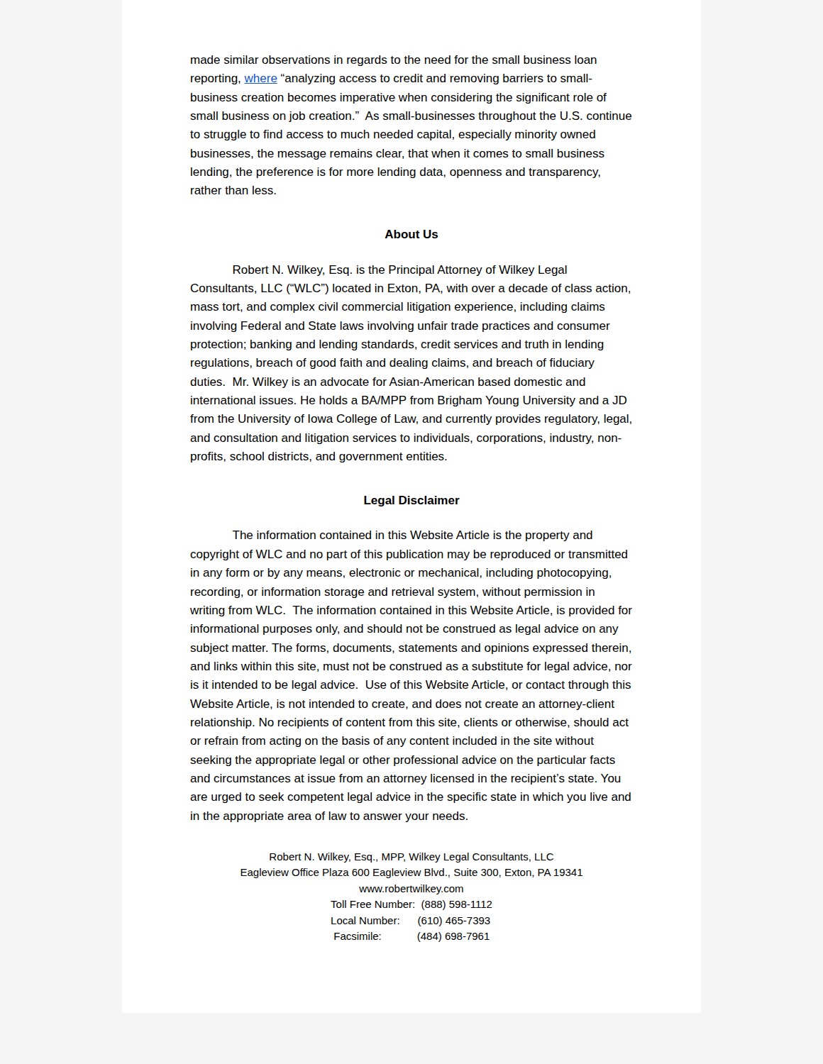made similar observations in regards to the need for the small business loan reporting, where “analyzing access to credit and removing barriers to small-business creation becomes imperative when considering the significant role of small business on job creation.” As small-businesses throughout the U.S. continue to struggle to find access to much needed capital, especially minority owned businesses, the message remains clear, that when it comes to small business lending, the preference is for more lending data, openness and transparency, rather than less.
About Us
Robert N. Wilkey, Esq. is the Principal Attorney of Wilkey Legal Consultants, LLC (“WLC”) located in Exton, PA, with over a decade of class action, mass tort, and complex civil commercial litigation experience, including claims involving Federal and State laws involving unfair trade practices and consumer protection; banking and lending standards, credit services and truth in lending regulations, breach of good faith and dealing claims, and breach of fiduciary duties. Mr. Wilkey is an advocate for Asian-American based domestic and international issues. He holds a BA/MPP from Brigham Young University and a JD from the University of Iowa College of Law, and currently provides regulatory, legal, and consultation and litigation services to individuals, corporations, industry, non-profits, school districts, and government entities.
Legal Disclaimer
The information contained in this Website Article is the property and copyright of WLC and no part of this publication may be reproduced or transmitted in any form or by any means, electronic or mechanical, including photocopying, recording, or information storage and retrieval system, without permission in writing from WLC. The information contained in this Website Article, is provided for informational purposes only, and should not be construed as legal advice on any subject matter. The forms, documents, statements and opinions expressed therein, and links within this site, must not be construed as a substitute for legal advice, nor is it intended to be legal advice. Use of this Website Article, or contact through this Website Article, is not intended to create, and does not create an attorney-client relationship. No recipients of content from this site, clients or otherwise, should act or refrain from acting on the basis of any content included in the site without seeking the appropriate legal or other professional advice on the particular facts and circumstances at issue from an attorney licensed in the recipient’s state. You are urged to seek competent legal advice in the specific state in which you live and in the appropriate area of law to answer your needs.
Robert N. Wilkey, Esq., MPP, Wilkey Legal Consultants, LLC
Eagleview Office Plaza 600 Eagleview Blvd., Suite 300, Exton, PA 19341
www.robertwilkey.com
Toll Free Number: (888) 598-1112
Local Number: (610) 465-7393
Facsimile: (484) 698-7961